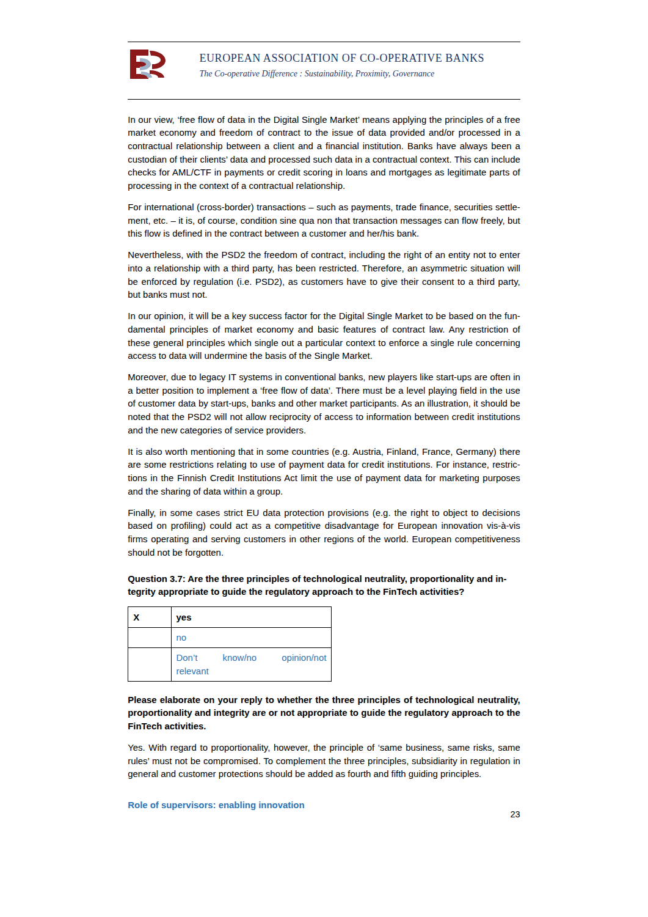EUROPEAN ASSOCIATION OF CO-OPERATIVE BANKS
The Co-operative Difference : Sustainability, Proximity, Governance
In our view, ‘free flow of data in the Digital Single Market’ means applying the principles of a free market economy and freedom of contract to the issue of data provided and/or processed in a contractual relationship between a client and a financial institution. Banks have always been a custodian of their clients’ data and processed such data in a contractual context. This can include checks for AML/CTF in payments or credit scoring in loans and mortgages as legitimate parts of processing in the context of a contractual relationship.
For international (cross-border) transactions – such as payments, trade finance, securities settlement, etc. – it is, of course, condition sine qua non that transaction messages can flow freely, but this flow is defined in the contract between a customer and her/his bank.
Nevertheless, with the PSD2 the freedom of contract, including the right of an entity not to enter into a relationship with a third party, has been restricted. Therefore, an asymmetric situation will be enforced by regulation (i.e. PSD2), as customers have to give their consent to a third party, but banks must not.
In our opinion, it will be a key success factor for the Digital Single Market to be based on the fundamental principles of market economy and basic features of contract law. Any restriction of these general principles which single out a particular context to enforce a single rule concerning access to data will undermine the basis of the Single Market.
Moreover, due to legacy IT systems in conventional banks, new players like start-ups are often in a better position to implement a ‘free flow of data’. There must be a level playing field in the use of customer data by start-ups, banks and other market participants. As an illustration, it should be noted that the PSD2 will not allow reciprocity of access to information between credit institutions and the new categories of service providers.
It is also worth mentioning that in some countries (e.g. Austria, Finland, France, Germany) there are some restrictions relating to use of payment data for credit institutions. For instance, restrictions in the Finnish Credit Institutions Act limit the use of payment data for marketing purposes and the sharing of data within a group.
Finally, in some cases strict EU data protection provisions (e.g. the right to object to decisions based on profiling) could act as a competitive disadvantage for European innovation vis-à-vis firms operating and serving customers in other regions of the world. European competitiveness should not be forgotten.
Question 3.7: Are the three principles of technological neutrality, proportionality and integrity appropriate to guide the regulatory approach to the FinTech activities?
| X | yes |
| | no |
| | Don’t know/no opinion/not relevant |
Please elaborate on your reply to whether the three principles of technological neutrality, proportionality and integrity are or not appropriate to guide the regulatory approach to the FinTech activities.
Yes. With regard to proportionality, however, the principle of ‘same business, same risks, same rules’ must not be compromised. To complement the three principles, subsidiarity in regulation in general and customer protections should be added as fourth and fifth guiding principles.
Role of supervisors: enabling innovation
23